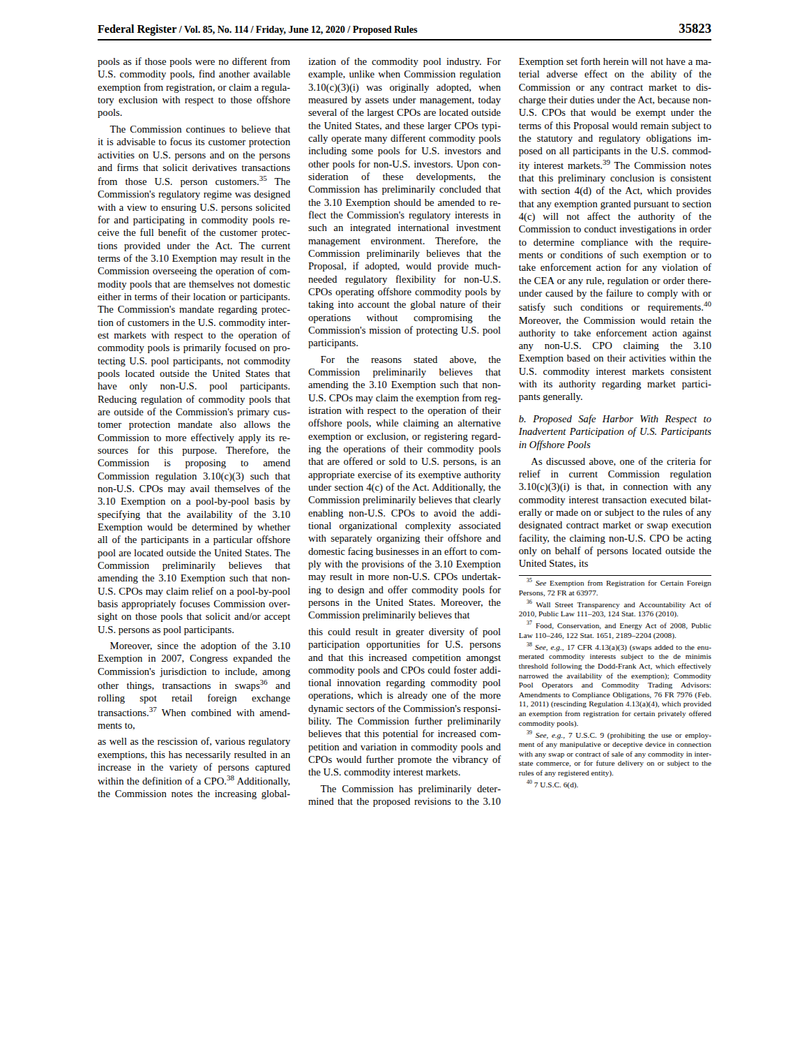Federal Register / Vol. 85, No. 114 / Friday, June 12, 2020 / Proposed Rules
35823
pools as if those pools were no different from U.S. commodity pools, find another available exemption from registration, or claim a regulatory exclusion with respect to those offshore pools.
The Commission continues to believe that it is advisable to focus its customer protection activities on U.S. persons and on the persons and firms that solicit derivatives transactions from those U.S. person customers.35 The Commission's regulatory regime was designed with a view to ensuring U.S. persons solicited for and participating in commodity pools receive the full benefit of the customer protections provided under the Act. The current terms of the 3.10 Exemption may result in the Commission overseeing the operation of commodity pools that are themselves not domestic either in terms of their location or participants. The Commission's mandate regarding protection of customers in the U.S. commodity interest markets with respect to the operation of commodity pools is primarily focused on protecting U.S. pool participants, not commodity pools located outside the United States that have only non-U.S. pool participants. Reducing regulation of commodity pools that are outside of the Commission's primary customer protection mandate also allows the Commission to more effectively apply its resources for this purpose. Therefore, the Commission is proposing to amend Commission regulation 3.10(c)(3) such that non-U.S. CPOs may avail themselves of the 3.10 Exemption on a pool-by-pool basis by specifying that the availability of the 3.10 Exemption would be determined by whether all of the participants in a particular offshore pool are located outside the United States. The Commission preliminarily believes that amending the 3.10 Exemption such that non-U.S. CPOs may claim relief on a pool-by-pool basis appropriately focuses Commission oversight on those pools that solicit and/or accept U.S. persons as pool participants.
Moreover, since the adoption of the 3.10 Exemption in 2007, Congress expanded the Commission's jurisdiction to include, among other things, transactions in swaps36 and rolling spot retail foreign exchange transactions.37 When combined with amendments to,
as well as the rescission of, various regulatory exemptions, this has necessarily resulted in an increase in the variety of persons captured within the definition of a CPO.38 Additionally, the Commission notes the increasing globalization of the commodity pool industry. For example, unlike when Commission regulation 3.10(c)(3)(i) was originally adopted, when measured by assets under management, today several of the largest CPOs are located outside the United States, and these larger CPOs typically operate many different commodity pools including some pools for U.S. investors and other pools for non-U.S. investors. Upon consideration of these developments, the Commission has preliminarily concluded that the 3.10 Exemption should be amended to reflect the Commission's regulatory interests in such an integrated international investment management environment. Therefore, the Commission preliminarily believes that the Proposal, if adopted, would provide much-needed regulatory flexibility for non-U.S. CPOs operating offshore commodity pools by taking into account the global nature of their operations without compromising the Commission's mission of protecting U.S. pool participants.
For the reasons stated above, the Commission preliminarily believes that amending the 3.10 Exemption such that non-U.S. CPOs may claim the exemption from registration with respect to the operation of their offshore pools, while claiming an alternative exemption or exclusion, or registering regarding the operations of their commodity pools that are offered or sold to U.S. persons, is an appropriate exercise of its exemptive authority under section 4(c) of the Act. Additionally, the Commission preliminarily believes that clearly enabling non-U.S. CPOs to avoid the additional organizational complexity associated with separately organizing their offshore and domestic facing businesses in an effort to comply with the provisions of the 3.10 Exemption may result in more non-U.S. CPOs undertaking to design and offer commodity pools for persons in the United States. Moreover, the Commission preliminarily believes that
this could result in greater diversity of pool participation opportunities for U.S. persons and that this increased competition amongst commodity pools and CPOs could foster additional innovation regarding commodity pool operations, which is already one of the more dynamic sectors of the Commission's responsibility. The Commission further preliminarily believes that this potential for increased competition and variation in commodity pools and CPOs would further promote the vibrancy of the U.S. commodity interest markets.
The Commission has preliminarily determined that the proposed revisions to the 3.10 Exemption set forth herein will not have a material adverse effect on the ability of the Commission or any contract market to discharge their duties under the Act, because non-U.S. CPOs that would be exempt under the terms of this Proposal would remain subject to the statutory and regulatory obligations imposed on all participants in the U.S. commodity interest markets.39 The Commission notes that this preliminary conclusion is consistent with section 4(d) of the Act, which provides that any exemption granted pursuant to section 4(c) will not affect the authority of the Commission to conduct investigations in order to determine compliance with the requirements or conditions of such exemption or to take enforcement action for any violation of the CEA or any rule, regulation or order thereunder caused by the failure to comply with or satisfy such conditions or requirements.40 Moreover, the Commission would retain the authority to take enforcement action against any non-U.S. CPO claiming the 3.10 Exemption based on their activities within the U.S. commodity interest markets consistent with its authority regarding market participants generally.
b. Proposed Safe Harbor With Respect to Inadvertent Participation of U.S. Participants in Offshore Pools
As discussed above, one of the criteria for relief in current Commission regulation 3.10(c)(3)(i) is that, in connection with any commodity interest transaction executed bilaterally or made on or subject to the rules of any designated contract market or swap execution facility, the claiming non-U.S. CPO be acting only on behalf of persons located outside the United States, its
35 See Exemption from Registration for Certain Foreign Persons, 72 FR at 63977.
36 Wall Street Transparency and Accountability Act of 2010, Public Law 111–203, 124 Stat. 1376 (2010).
37 Food, Conservation, and Energy Act of 2008, Public Law 110–246, 122 Stat. 1651, 2189–2204 (2008).
38 See, e.g., 17 CFR 4.13(a)(3) (swaps added to the enumerated commodity interests subject to the de minimis threshold following the Dodd-Frank Act, which effectively narrowed the availability of the exemption); Commodity Pool Operators and Commodity Trading Advisors: Amendments to Compliance Obligations, 76 FR 7976 (Feb. 11, 2011) (rescinding Regulation 4.13(a)(4), which provided an exemption from registration for certain privately offered commodity pools).
39 See, e.g., 7 U.S.C. 9 (prohibiting the use or employment of any manipulative or deceptive device in connection with any swap or contract of sale of any commodity in interstate commerce, or for future delivery on or subject to the rules of any registered entity).
40 7 U.S.C. 6(d).